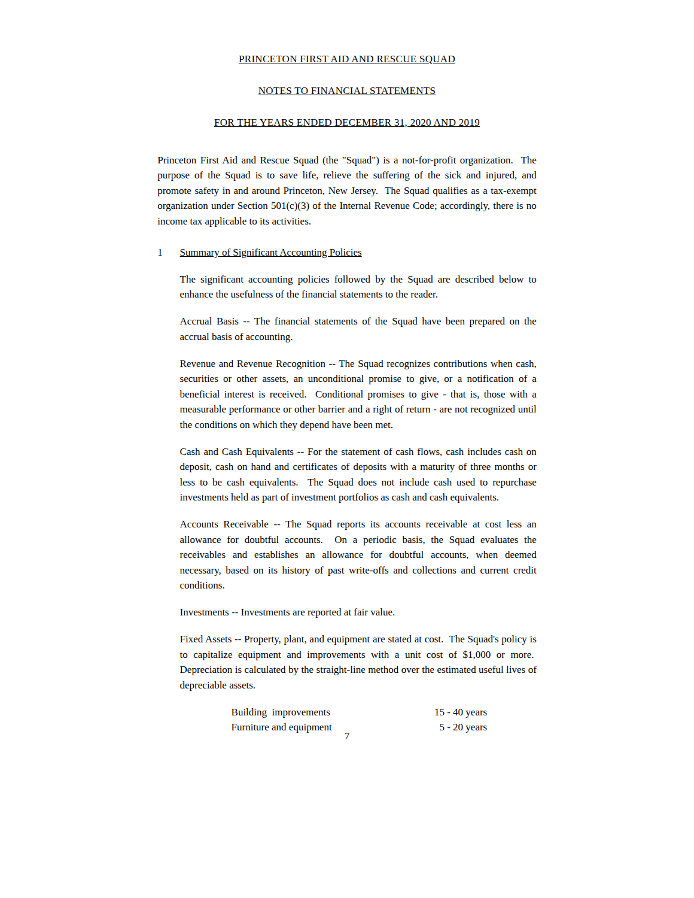PRINCETON FIRST AID AND RESCUE SQUAD
NOTES TO FINANCIAL STATEMENTS
FOR THE YEARS ENDED DECEMBER 31, 2020 AND 2019
Princeton First Aid and Rescue Squad (the "Squad") is a not-for-profit organization. The purpose of the Squad is to save life, relieve the suffering of the sick and injured, and promote safety in and around Princeton, New Jersey. The Squad qualifies as a tax-exempt organization under Section 501(c)(3) of the Internal Revenue Code; accordingly, there is no income tax applicable to its activities.
1
Summary of Significant Accounting Policies
The significant accounting policies followed by the Squad are described below to enhance the usefulness of the financial statements to the reader.
Accrual Basis -- The financial statements of the Squad have been prepared on the accrual basis of accounting.
Revenue and Revenue Recognition -- The Squad recognizes contributions when cash, securities or other assets, an unconditional promise to give, or a notification of a beneficial interest is received. Conditional promises to give - that is, those with a measurable performance or other barrier and a right of return - are not recognized until the conditions on which they depend have been met.
Cash and Cash Equivalents -- For the statement of cash flows, cash includes cash on deposit, cash on hand and certificates of deposits with a maturity of three months or less to be cash equivalents. The Squad does not include cash used to repurchase investments held as part of investment portfolios as cash and cash equivalents.
Accounts Receivable -- The Squad reports its accounts receivable at cost less an allowance for doubtful accounts. On a periodic basis, the Squad evaluates the receivables and establishes an allowance for doubtful accounts, when deemed necessary, based on its history of past write-offs and collections and current credit conditions.
Investments -- Investments are reported at fair value.
Fixed Assets -- Property, plant, and equipment are stated at cost. The Squad's policy is to capitalize equipment and improvements with a unit cost of $1,000 or more. Depreciation is calculated by the straight-line method over the estimated useful lives of depreciable assets.
| Building improvements | 15 - 40 years |
| Furniture and equipment | 5 - 20 years |
7